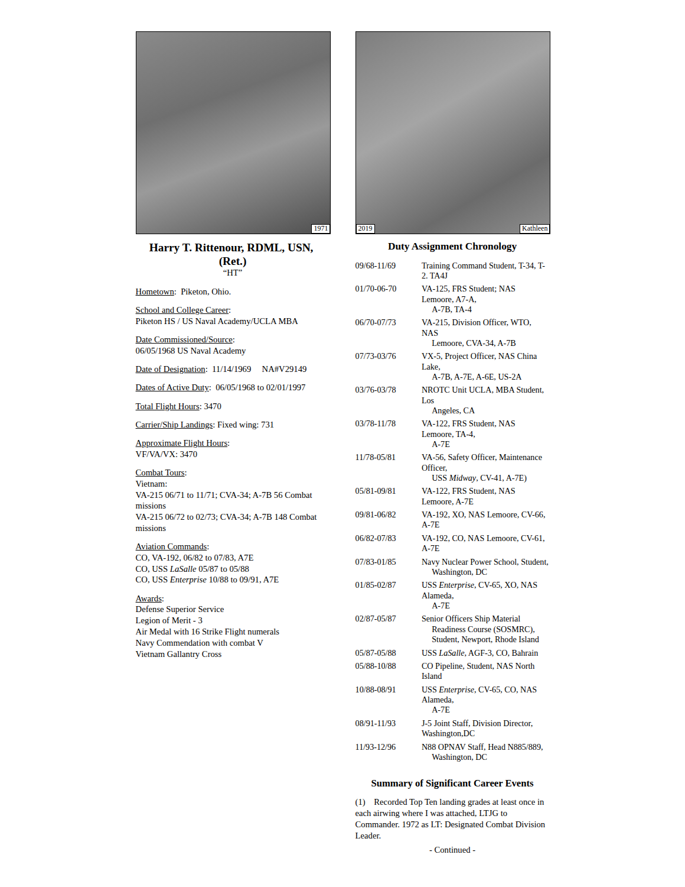1971
Harry T. Rittenour, RDML, USN, (Ret.)
“HT”
Hometown: Piketon, Ohio.
School and College Career:
Piketon HS / US Naval Academy/UCLA MBA
Date Commissioned/Source:
06/05/1968 US Naval Academy
Date of Designation: 11/14/1969 NA#V29149
Dates of Active Duty: 06/05/1968 to 02/01/1997
Total Flight Hours: 3470
Carrier/Ship Landings: Fixed wing: 731
Approximate Flight Hours:
VF/VA/VX: 3470
Combat Tours:
Vietnam:
VA-215 06/71 to 11/71; CVA-34; A-7B 56 Combat missions
VA-215 06/72 to 02/73; CVA-34; A-7B 148 Combat missions
Aviation Commands:
CO, VA-192, 06/82 to 07/83, A7E
CO, USS LaSalle 05/87 to 05/88
CO, USS Enterprise 10/88 to 09/91, A7E
Awards:
Defense Superior Service
Legion of Merit - 3
Air Medal with 16 Strike Flight numerals
Navy Commendation with combat V
Vietnam Gallantry Cross
2019
Kathleen
Duty Assignment Chronology
| 09/68-11/69 | Training Command Student, T-34, T-2. TA4J |
| 01/70-06-70 | VA-125, FRS Student; NAS Lemoore, A7-A, A-7B, TA-4 |
| 06/70-07/73 | VA-215, Division Officer, WTO, NAS Lemoore, CVA-34, A-7B |
| 07/73-03/76 | VX-5, Project Officer, NAS China Lake, A-7B, A-7E, A-6E, US-2A |
| 03/76-03/78 | NROTC Unit UCLA, MBA Student, Los Angeles, CA |
| 03/78-11/78 | VA-122, FRS Student, NAS Lemoore, TA-4, A-7E |
| 11/78-05/81 | VA-56, Safety Officer, Maintenance Officer, USS Midway , CV-41, A-7E) |
| 05/81-09/81 | VA-122, FRS Student, NAS Lemoore, A-7E |
| 09/81-06/82 | VA-192, XO, NAS Lemoore, CV-66, A-7E |
| 06/82-07/83 | VA-192, CO, NAS Lemoore, CV-61, A-7E |
| 07/83-01/85 | Navy Nuclear Power School, Student, Washington, DC |
| 01/85-02/87 | USS Enterprise , CV-65, XO, NAS Alameda, A-7E |
| 02/87-05/87 | Senior Officers Ship Material Readiness Course (SOSMRC), Student, Newport, Rhode Island |
| 05/87-05/88 | USS LaSalle , AGF-3, CO, Bahrain |
| 05/88-10/88 | CO Pipeline, Student, NAS North Island |
| 10/88-08/91 | USS Enterprise , CV-65, CO, NAS Alameda, A-7E |
| 08/91-11/93 | J-5 Joint Staff, Division Director, Washington, DC |
| 11/93-12/96 | N88 OPNAV Staff, Head N885/889, Washington, DC |
Summary of Significant Career Events
(1) Recorded Top Ten landing grades at least once in each airwing where I was attached, LTJG to Commander. 1972 as LT: Designated Combat Division Leader.
- Continued -